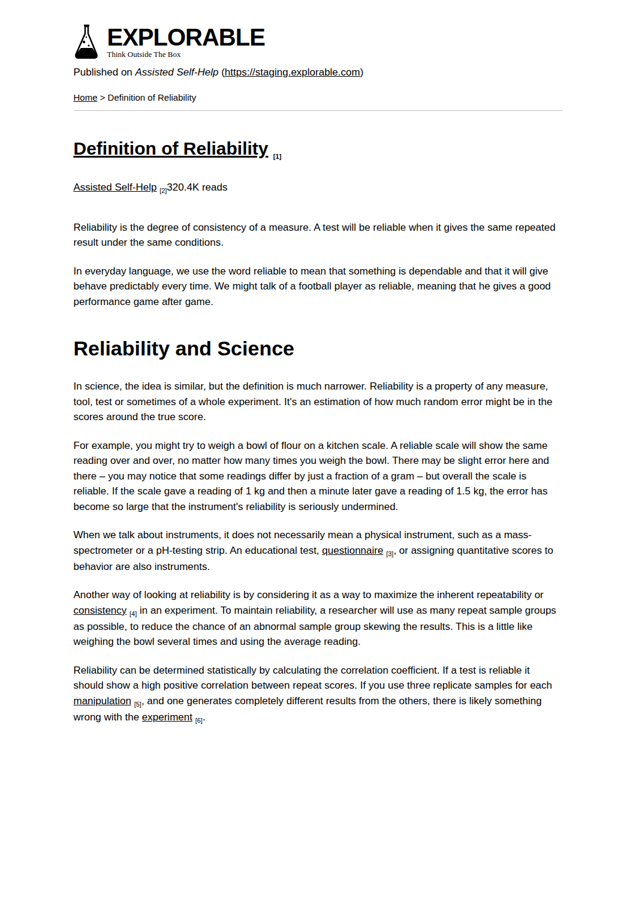EXPLORABLE
Think Outside The Box
Published on Assisted Self-Help (https://staging.explorable.com)
Home > Definition of Reliability
Definition of Reliability [1]
Assisted Self-Help [2] 320.4K reads
Reliability is the degree of consistency of a measure. A test will be reliable when it gives the same repeated result under the same conditions.
In everyday language, we use the word reliable to mean that something is dependable and that it will give behave predictably every time. We might talk of a football player as reliable, meaning that he gives a good performance game after game.
Reliability and Science
In science, the idea is similar, but the definition is much narrower. Reliability is a property of any measure, tool, test or sometimes of a whole experiment. It's an estimation of how much random error might be in the scores around the true score.
For example, you might try to weigh a bowl of flour on a kitchen scale. A reliable scale will show the same reading over and over, no matter how many times you weigh the bowl. There may be slight error here and there – you may notice that some readings differ by just a fraction of a gram – but overall the scale is reliable. If the scale gave a reading of 1 kg and then a minute later gave a reading of 1.5 kg, the error has become so large that the instrument's reliability is seriously undermined.
When we talk about instruments, it does not necessarily mean a physical instrument, such as a mass-spectrometer or a pH-testing strip. An educational test, questionnaire [3], or assigning quantitative scores to behavior are also instruments.
Another way of looking at reliability is by considering it as a way to maximize the inherent repeatability or consistency [4] in an experiment. To maintain reliability, a researcher will use as many repeat sample groups as possible, to reduce the chance of an abnormal sample group skewing the results. This is a little like weighing the bowl several times and using the average reading.
Reliability can be determined statistically by calculating the correlation coefficient. If a test is reliable it should show a high positive correlation between repeat scores. If you use three replicate samples for each manipulation [5], and one generates completely different results from the others, there is likely something wrong with the experiment [6].